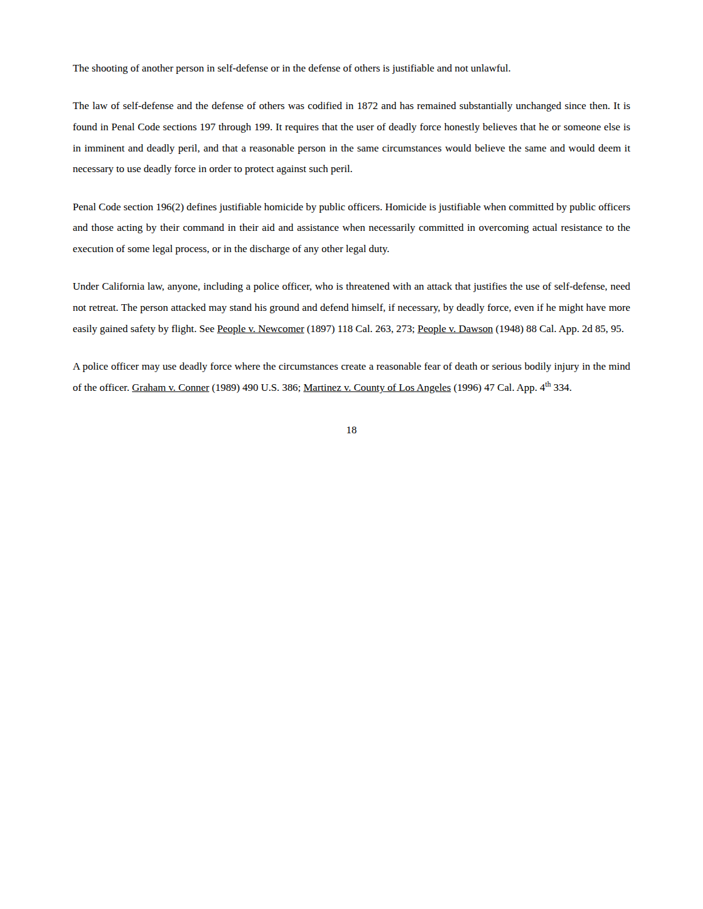The shooting of another person in self-defense or in the defense of others is justifiable and not unlawful.
The law of self-defense and the defense of others was codified in 1872 and has remained substantially unchanged since then. It is found in Penal Code sections 197 through 199. It requires that the user of deadly force honestly believes that he or someone else is in imminent and deadly peril, and that a reasonable person in the same circumstances would believe the same and would deem it necessary to use deadly force in order to protect against such peril.
Penal Code section 196(2) defines justifiable homicide by public officers. Homicide is justifiable when committed by public officers and those acting by their command in their aid and assistance when necessarily committed in overcoming actual resistance to the execution of some legal process, or in the discharge of any other legal duty.
Under California law, anyone, including a police officer, who is threatened with an attack that justifies the use of self-defense, need not retreat. The person attacked may stand his ground and defend himself, if necessary, by deadly force, even if he might have more easily gained safety by flight. See People v. Newcomer (1897) 118 Cal. 263, 273; People v. Dawson (1948) 88 Cal. App. 2d 85, 95.
A police officer may use deadly force where the circumstances create a reasonable fear of death or serious bodily injury in the mind of the officer. Graham v. Conner (1989) 490 U.S. 386; Martinez v. County of Los Angeles (1996) 47 Cal. App. 4th 334.
18